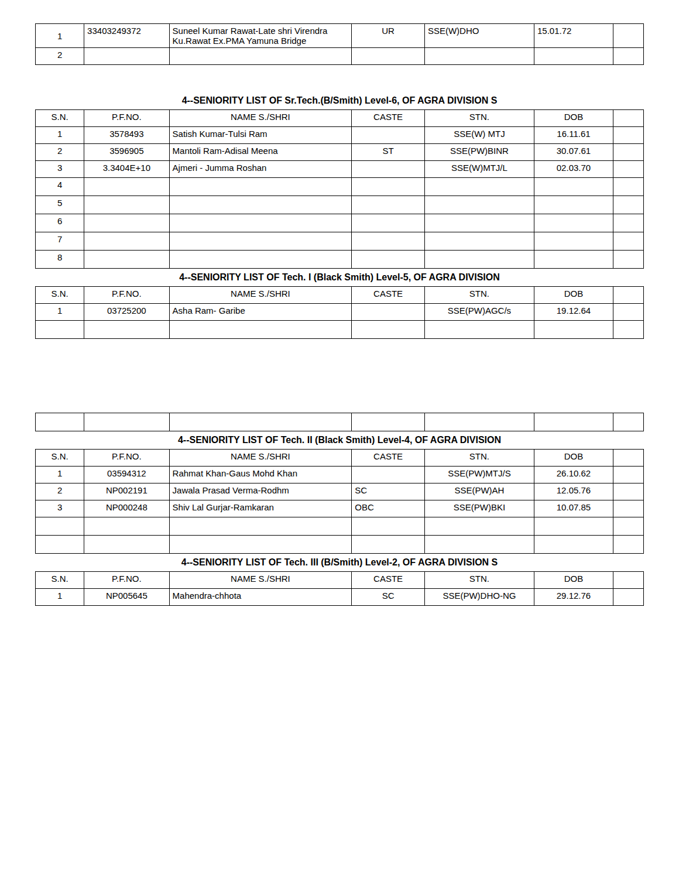| 1 | 33403249372 | Suneel Kumar Rawat-Late shri Virendra Ku.Rawat Ex.PMA Yamuna Bridge | UR | SSE(W)DHO | 15.01.72 | |
| 2 | | | | | | |
| 4--SENIORITY LIST OF Sr.Tech.(B/Smith) Level-6, OF AGRA DIVISION S |
| S.N. | P.F.NO. | NAME S./SHRI | CASTE | STN. | DOB | |
| 1 | 3578493 | Satish Kumar-Tulsi Ram | | SSE(W) MTJ | 16.11.61 | |
| 2 | 3596905 | Mantoli Ram-Adisal Meena | ST | SSE(PW)BINR | 30.07.61 | |
| 3 | 3.3404E+10 | Ajmeri - Jumma Roshan | | SSE(W)MTJ/L | 02.03.70 | |
| 4 | | | | | | |
| 5 | | | | | | |
| 6 | | | | | | |
| 7 | | | | | | |
| 8 | | | | | | |
| 4--SENIORITY LIST OF Tech. I (Black Smith) Level-5, OF AGRA DIVISION |
| S.N. | P.F.NO. | NAME S./SHRI | CASTE | STN. | DOB | |
| 1 | 03725200 | Asha Ram- Garibe | | SSE(PW)AGC/s | 19.12.64 | |
| 4--SENIORITY LIST OF Tech. II (Black Smith) Level-4, OF AGRA DIVISION |
| S.N. | P.F.NO. | NAME S./SHRI | CASTE | STN. | DOB | |
| 1 | 03594312 | Rahmat Khan-Gaus Mohd Khan | | SSE(PW)MTJ/S | 26.10.62 | |
| 2 | NP002191 | Jawala Prasad Verma-Rodhm | SC | SSE(PW)AH | 12.05.76 | |
| 3 | NP000248 | Shiv Lal Gurjar-Ramkaran | OBC | SSE(PW)BKI | 10.07.85 | |
| 4--SENIORITY LIST OF Tech. III (B/Smith) Level-2, OF AGRA DIVISION S |
| S.N. | P.F.NO. | NAME S./SHRI | CASTE | STN. | DOB | |
| 1 | NP005645 | Mahendra-chhota | SC | SSE(PW)DHO-NG | 29.12.76 | |